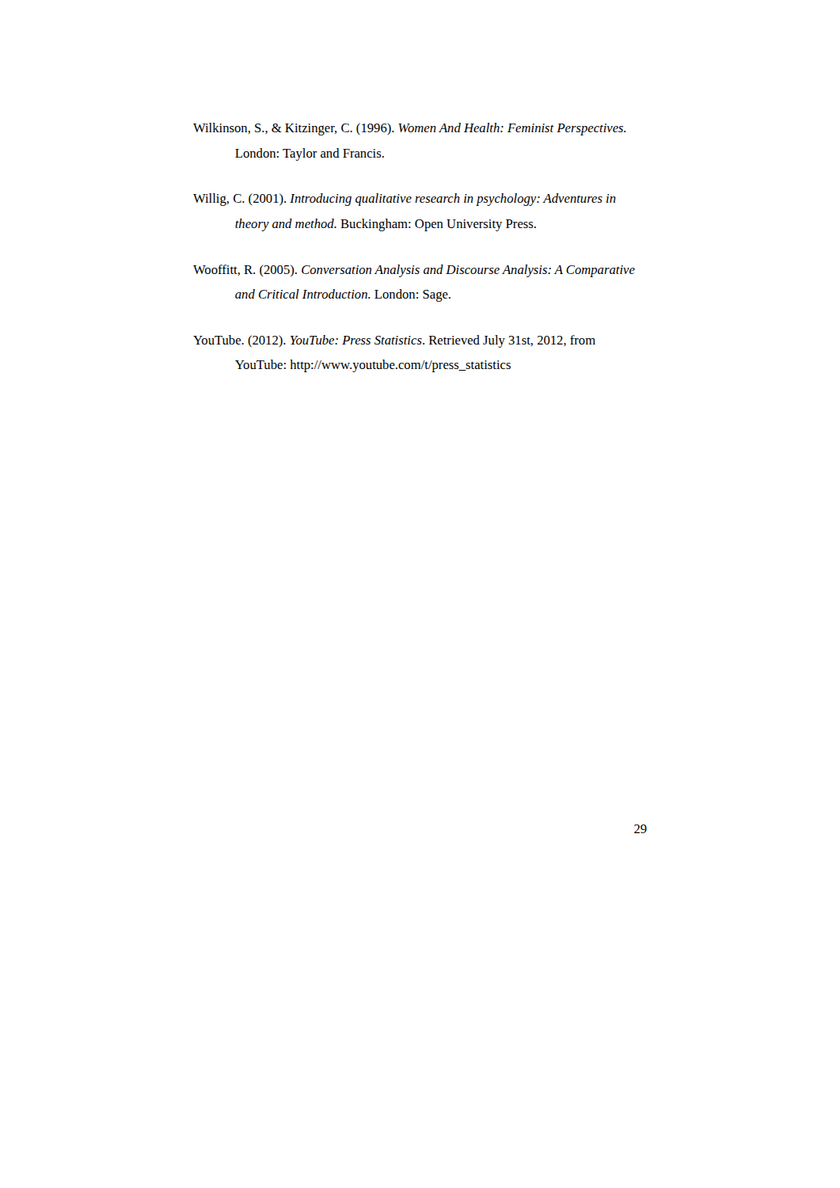Wilkinson, S., & Kitzinger, C. (1996). Women And Health: Feminist Perspectives. London: Taylor and Francis.
Willig, C. (2001). Introducing qualitative research in psychology: Adventures in theory and method. Buckingham: Open University Press.
Wooffitt, R. (2005). Conversation Analysis and Discourse Analysis: A Comparative and Critical Introduction. London: Sage.
YouTube. (2012). YouTube: Press Statistics. Retrieved July 31st, 2012, from YouTube: http://www.youtube.com/t/press_statistics
29